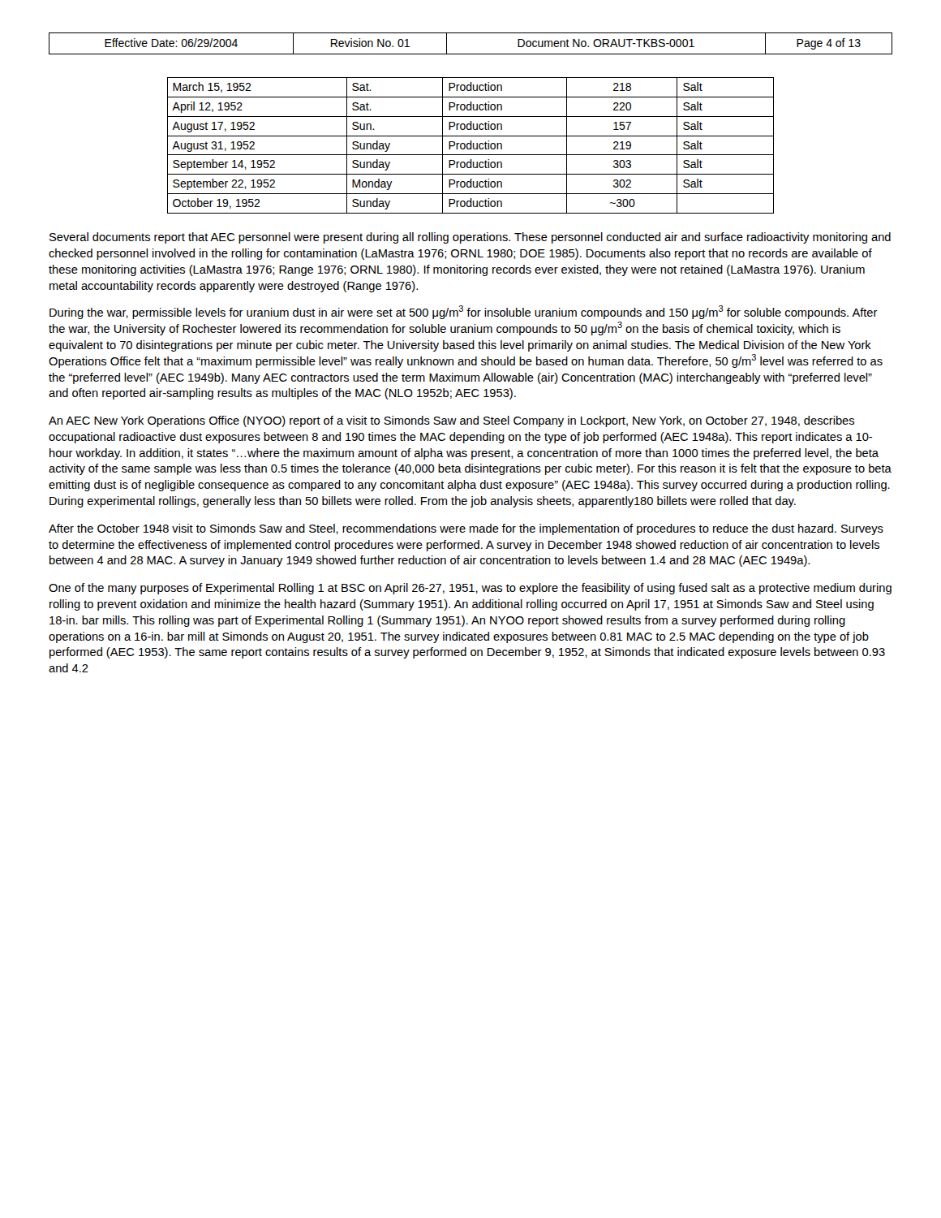| Effective Date: 06/29/2004 | Revision No. 01 | Document No. ORAUT-TKBS-0001 | Page 4 of 13 |
| March 15, 1952 | Sat. | Production | 218 | Salt |
| April 12, 1952 | Sat. | Production | 220 | Salt |
| August 17, 1952 | Sun. | Production | 157 | Salt |
| August 31, 1952 | Sunday | Production | 219 | Salt |
| September 14, 1952 | Sunday | Production | 303 | Salt |
| September 22, 1952 | Monday | Production | 302 | Salt |
| October 19, 1952 | Sunday | Production | ~300 | |
Several documents report that AEC personnel were present during all rolling operations. These personnel conducted air and surface radioactivity monitoring and checked personnel involved in the rolling for contamination (LaMastra 1976; ORNL 1980; DOE 1985). Documents also report that no records are available of these monitoring activities (LaMastra 1976; Range 1976; ORNL 1980). If monitoring records ever existed, they were not retained (LaMastra 1976). Uranium metal accountability records apparently were destroyed (Range 1976).
During the war, permissible levels for uranium dust in air were set at 500 μg/m3 for insoluble uranium compounds and 150 μg/m3 for soluble compounds. After the war, the University of Rochester lowered its recommendation for soluble uranium compounds to 50 μg/m3 on the basis of chemical toxicity, which is equivalent to 70 disintegrations per minute per cubic meter. The University based this level primarily on animal studies. The Medical Division of the New York Operations Office felt that a “maximum permissible level” was really unknown and should be based on human data. Therefore, 50 g/m3 level was referred to as the “preferred level” (AEC 1949b). Many AEC contractors used the term Maximum Allowable (air) Concentration (MAC) interchangeably with “preferred level” and often reported air-sampling results as multiples of the MAC (NLO 1952b; AEC 1953).
An AEC New York Operations Office (NYOO) report of a visit to Simonds Saw and Steel Company in Lockport, New York, on October 27, 1948, describes occupational radioactive dust exposures between 8 and 190 times the MAC depending on the type of job performed (AEC 1948a). This report indicates a 10-hour workday. In addition, it states “…where the maximum amount of alpha was present, a concentration of more than 1000 times the preferred level, the beta activity of the same sample was less than 0.5 times the tolerance (40,000 beta disintegrations per cubic meter). For this reason it is felt that the exposure to beta emitting dust is of negligible consequence as compared to any concomitant alpha dust exposure” (AEC 1948a). This survey occurred during a production rolling. During experimental rollings, generally less than 50 billets were rolled. From the job analysis sheets, apparently180 billets were rolled that day.
After the October 1948 visit to Simonds Saw and Steel, recommendations were made for the implementation of procedures to reduce the dust hazard. Surveys to determine the effectiveness of implemented control procedures were performed. A survey in December 1948 showed reduction of air concentration to levels between 4 and 28 MAC. A survey in January 1949 showed further reduction of air concentration to levels between 1.4 and 28 MAC (AEC 1949a).
One of the many purposes of Experimental Rolling 1 at BSC on April 26-27, 1951, was to explore the feasibility of using fused salt as a protective medium during rolling to prevent oxidation and minimize the health hazard (Summary 1951). An additional rolling occurred on April 17, 1951 at Simonds Saw and Steel using 18-in. bar mills. This rolling was part of Experimental Rolling 1 (Summary 1951). An NYOO report showed results from a survey performed during rolling operations on a 16-in. bar mill at Simonds on August 20, 1951. The survey indicated exposures between 0.81 MAC to 2.5 MAC depending on the type of job performed (AEC 1953). The same report contains results of a survey performed on December 9, 1952, at Simonds that indicated exposure levels between 0.93 and 4.2